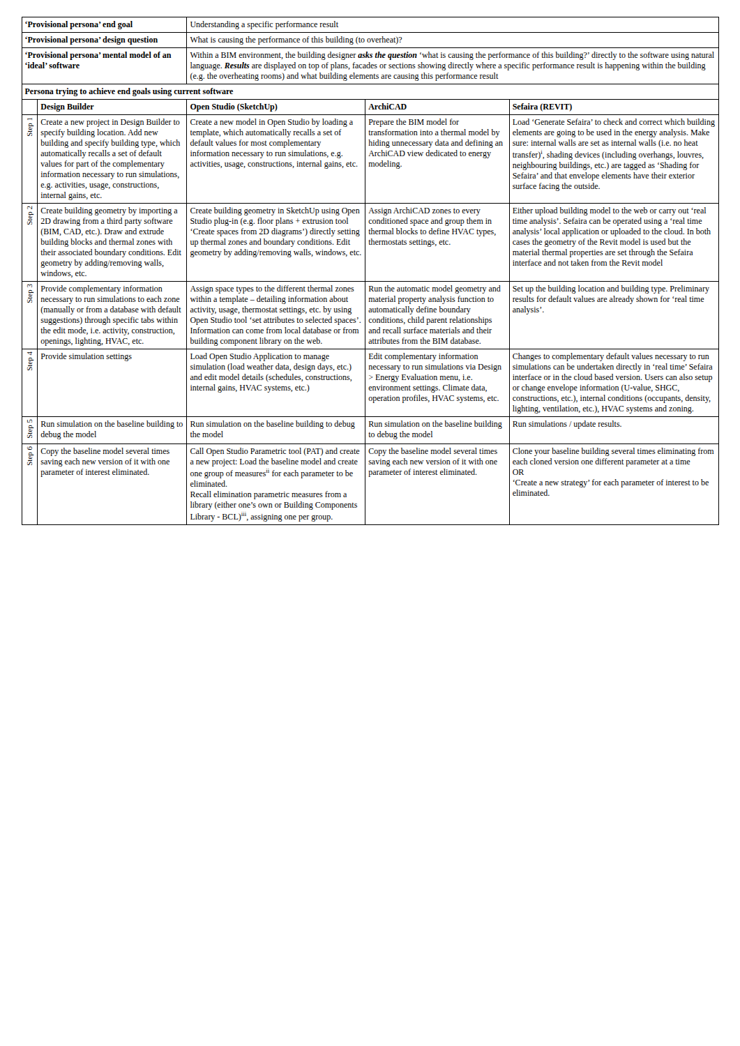| ‘Provisional persona’ end goal | Understanding a specific performance result |
| ‘Provisional persona’ design question | What is causing the performance of this building (to overheat)? |
| ‘Provisional persona’ mental model of an ‘ideal’ software | Within a BIM environment, the building designer asks the question ‘what is causing the performance of this building?’ directly to the software using natural language. Results are displayed on top of plans, facades or sections showing directly where a specific performance result is happening within the building (e.g. the overheating rooms) and what building elements are causing this performance result |
| Persona trying to achieve end goals using current software |
| | Design Builder | Open Studio (SketchUp) | ArchiCAD | Sefaira (REVIT) |
| Step 1 | Create a new project in Design Builder to specify building location. Add new building and specify building type, which automatically recalls a set of default values for part of the complementary information necessary to run simulations, e.g. activities, usage, constructions, internal gains, etc. | Create a new model in Open Studio by loading a template, which automatically recalls a set of default values for most complementary information necessary to run simulations, e.g. activities, usage, constructions, internal gains, etc. | Prepare the BIM model for transformation into a thermal model by hiding unnecessary data and defining an ArchiCAD view dedicated to energy modeling. | Load ‘Generate Sefaira’ to check and correct which building elements are going to be used in the energy analysis. Make sure: internal walls are set as internal walls (i.e. no heat transfer) i , shading devices (including overhangs, louvres, neighbouring buildings, etc.) are tagged as ‘Shading for Sefaira’ and that envelope elements have their exterior surface facing the outside. |
| Step 2 | Create building geometry by importing a 2D drawing from a third party software (BIM, CAD, etc.). Draw and extrude building blocks and thermal zones with their associated boundary conditions. Edit geometry by adding/removing walls, windows, etc. | Create building geometry in SketchUp using Open Studio plug-in (e.g. floor plans + extrusion tool ‘Create spaces from 2D diagrams’) directly setting up thermal zones and boundary conditions. Edit geometry by adding/removing walls, windows, etc. | Assign ArchiCAD zones to every conditioned space and group them in thermal blocks to define HVAC types, thermostats settings, etc. | Either upload building model to the web or carry out ‘real time analysis’. Sefaira can be operated using a ‘real time analysis’ local application or uploaded to the cloud. In both cases the geometry of the Revit model is used but the material thermal properties are set through the Sefaira interface and not taken from the Revit model |
| Step 3 | Provide complementary information necessary to run simulations to each zone (manually or from a database with default suggestions) through specific tabs within the edit mode, i.e. activity, construction, openings, lighting, HVAC, etc. | Assign space types to the different thermal zones within a template – detailing information about activity, usage, thermostat settings, etc. by using Open Studio tool ‘set attributes to selected spaces’. Information can come from local database or from building component library on the web. | Run the automatic model geometry and material property analysis function to automatically define boundary conditions, child parent relationships and recall surface materials and their attributes from the BIM database. | Set up the building location and building type. Preliminary results for default values are already shown for ‘real time analysis’. |
| Step 4 | Provide simulation settings | Load Open Studio Application to manage simulation (load weather data, design days, etc.) and edit model details (schedules, constructions, internal gains, HVAC systems, etc.) | Edit complementary information necessary to run simulations via Design > Energy Evaluation menu, i.e. environment settings. Climate data, operation profiles, HVAC systems, etc. | Changes to complementary default values necessary to run simulations can be undertaken directly in ‘real time’ Sefaira interface or in the cloud based version. Users can also setup or change envelope information (U-value, SHGC, constructions, etc.), internal conditions (occupants, density, lighting, ventilation, etc.), HVAC systems and zoning. |
| Step 5 | Run simulation on the baseline building to debug the model | Run simulation on the baseline building to debug the model | Run simulation on the baseline building to debug the model | Run simulations / update results. |
| Step 6 | Copy the baseline model several times saving each new version of it with one parameter of interest eliminated. | Call Open Studio Parametric tool (PAT) and create a new project: Load the baseline model and create one group of measures ii for each parameter to be eliminated. Recall elimination parametric measures from a library (either one’s own or Building Components Library - BCL) iii , assigning one per group. | Copy the baseline model several times saving each new version of it with one parameter of interest eliminated. | Clone your baseline building several times eliminating from each cloned version one different parameter at a time OR ‘Create a new strategy’ for each parameter of interest to be eliminated. |